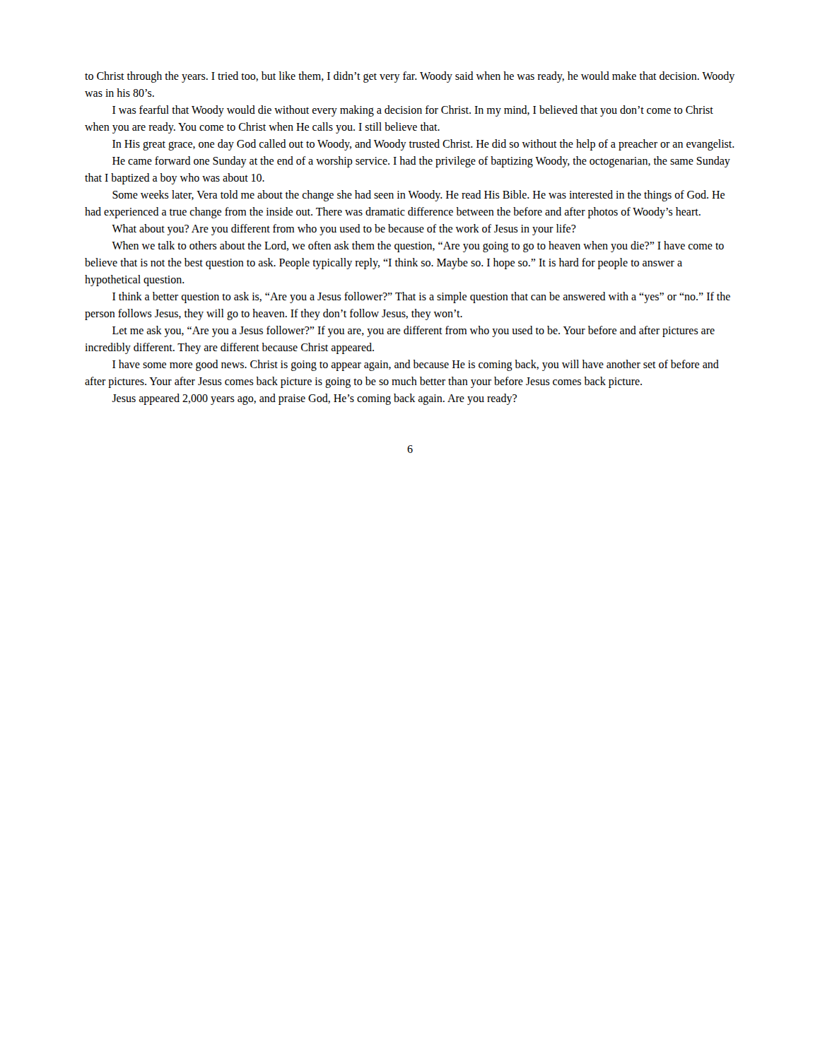to Christ through the years. I tried too, but like them, I didn’t get very far. Woody said when he was ready, he would make that decision. Woody was in his 80’s.
I was fearful that Woody would die without every making a decision for Christ. In my mind, I believed that you don’t come to Christ when you are ready. You come to Christ when He calls you. I still believe that.
In His great grace, one day God called out to Woody, and Woody trusted Christ. He did so without the help of a preacher or an evangelist.
He came forward one Sunday at the end of a worship service. I had the privilege of baptizing Woody, the octogenarian, the same Sunday that I baptized a boy who was about 10.
Some weeks later, Vera told me about the change she had seen in Woody. He read His Bible. He was interested in the things of God. He had experienced a true change from the inside out. There was dramatic difference between the before and after photos of Woody’s heart.
What about you? Are you different from who you used to be because of the work of Jesus in your life?
When we talk to others about the Lord, we often ask them the question, “Are you going to go to heaven when you die?” I have come to believe that is not the best question to ask. People typically reply, “I think so. Maybe so. I hope so.” It is hard for people to answer a hypothetical question.
I think a better question to ask is, “Are you a Jesus follower?” That is a simple question that can be answered with a “yes” or “no.” If the person follows Jesus, they will go to heaven. If they don’t follow Jesus, they won’t.
Let me ask you, “Are you a Jesus follower?” If you are, you are different from who you used to be. Your before and after pictures are incredibly different. They are different because Christ appeared.
I have some more good news. Christ is going to appear again, and because He is coming back, you will have another set of before and after pictures. Your after Jesus comes back picture is going to be so much better than your before Jesus comes back picture.
Jesus appeared 2,000 years ago, and praise God, He’s coming back again. Are you ready?
6